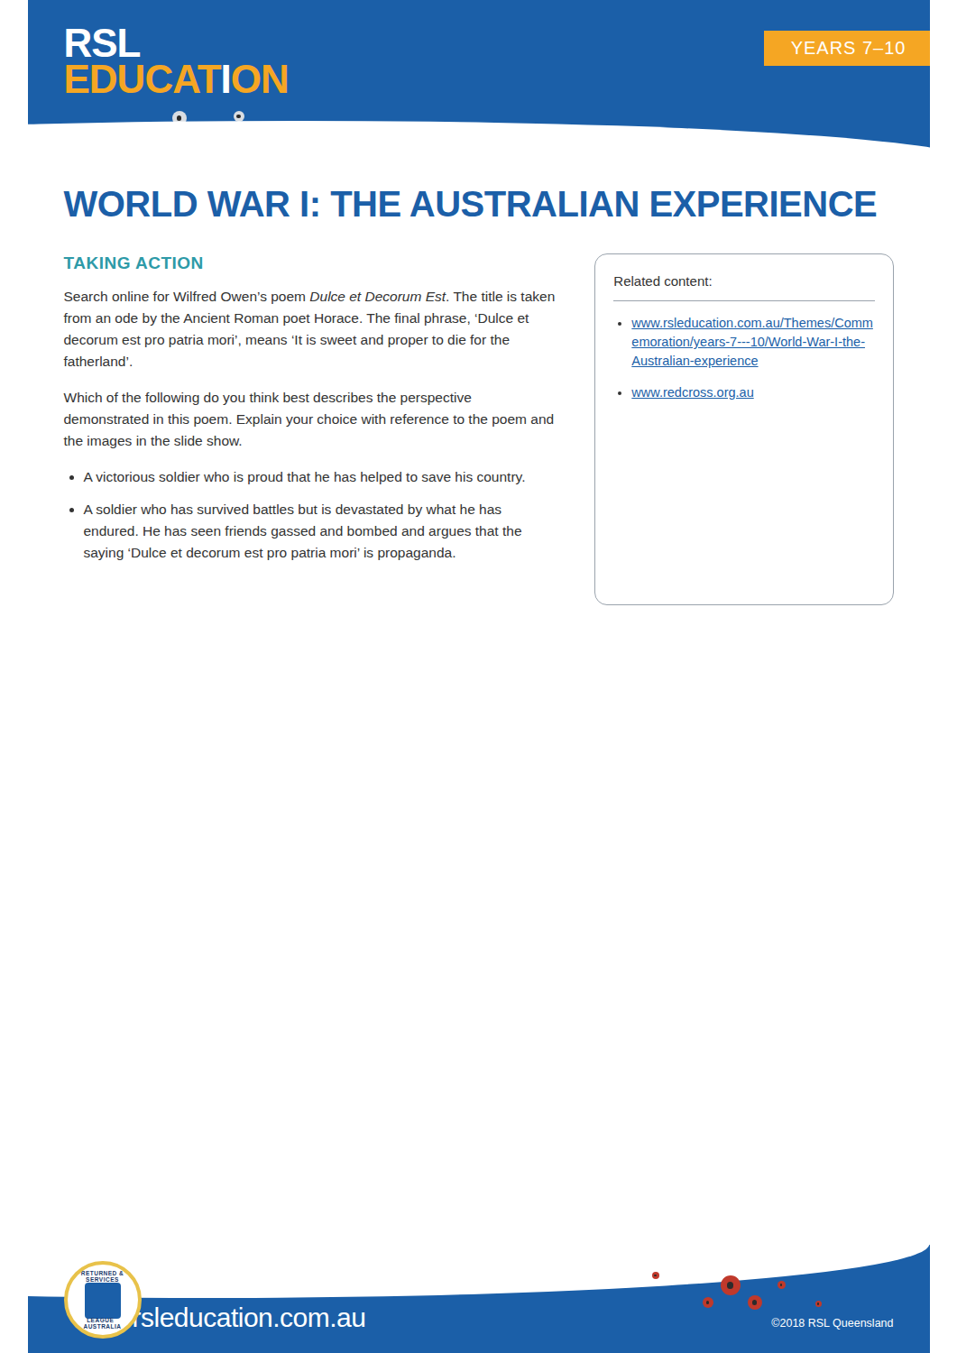RSL EDUCATION
YEARS 7–10
WORLD WAR I: THE AUSTRALIAN EXPERIENCE
Taking Action
Search online for Wilfred Owen’s poem Dulce et Decorum Est. The title is taken from an ode by the Ancient Roman poet Horace. The final phrase, ‘Dulce et decorum est pro patria mori’, means ‘It is sweet and proper to die for the fatherland’.
Which of the following do you think best describes the perspective demonstrated in this poem. Explain your choice with reference to the poem and the images in the slide show.
A victorious soldier who is proud that he has helped to save his country.
A soldier who has survived battles but is devastated by what he has endured. He has seen friends gassed and bombed and argues that the saying ‘Dulce et decorum est pro patria mori’ is propaganda.
Related content:
www.rsleducation.com.au/Themes/Commemoration/years-7---10/World-War-I-the-Australian-experience
www.redcross.org.au
RETURNED & SERVICES
LEAGUE AUSTRALIA
rsleducation.com.au
©2018 RSL Queensland